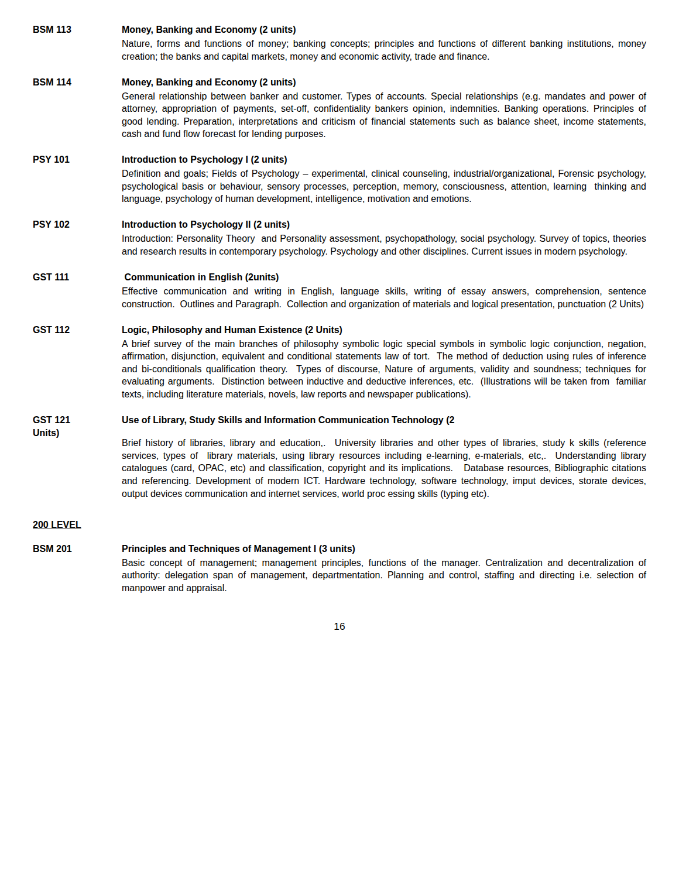BSM 113
Money, Banking and Economy (2 units)
Nature, forms and functions of money; banking concepts; principles and functions of different banking institutions, money creation; the banks and capital markets, money and economic activity, trade and finance.
BSM 114
Money, Banking and Economy (2 units)
General relationship between banker and customer. Types of accounts. Special relationships (e.g. mandates and power of attorney, appropriation of payments, set-off, confidentiality bankers opinion, indemnities. Banking operations. Principles of good lending. Preparation, interpretations and criticism of financial statements such as balance sheet, income statements, cash and fund flow forecast for lending purposes.
PSY 101
Introduction to Psychology I (2 units)
Definition and goals; Fields of Psychology – experimental, clinical counseling, industrial/organizational, Forensic psychology, psychological basis or behaviour, sensory processes, perception, memory, consciousness, attention, learning thinking and language, psychology of human development, intelligence, motivation and emotions.
PSY 102
Introduction to Psychology II (2 units)
Introduction: Personality Theory and Personality assessment, psychopathology, social psychology. Survey of topics, theories and research results in contemporary psychology. Psychology and other disciplines. Current issues in modern psychology.
GST 111
Communication in English (2units)
Effective communication and writing in English, language skills, writing of essay answers, comprehension, sentence construction. Outlines and Paragraph. Collection and organization of materials and logical presentation, punctuation (2 Units)
GST 112
Logic, Philosophy and Human Existence (2 Units)
A brief survey of the main branches of philosophy symbolic logic special symbols in symbolic logic conjunction, negation, affirmation, disjunction, equivalent and conditional statements law of tort. The method of deduction using rules of inference and bi-conditionals qualification theory. Types of discourse, Nature of arguments, validity and soundness; techniques for evaluating arguments. Distinction between inductive and deductive inferences, etc. (Illustrations will be taken from familiar texts, including literature materials, novels, law reports and newspaper publications).
GST 121
Units)
Use of Library, Study Skills and Information Communication Technology (2
Brief history of libraries, library and education,. University libraries and other types of libraries, study k skills (reference services, types of library materials, using library resources including e-learning, e-materials, etc,. Understanding library catalogues (card, OPAC, etc) and classification, copyright and its implications. Database resources, Bibliographic citations and referencing. Development of modern ICT. Hardware technology, software technology, imput devices, storate devices, output devices communication and internet services, world proc essing skills (typing etc).
200 LEVEL
BSM 201
Principles and Techniques of Management I (3 units)
Basic concept of management; management principles, functions of the manager. Centralization and decentralization of authority: delegation span of management, departmentation. Planning and control, staffing and directing i.e. selection of manpower and appraisal.
16